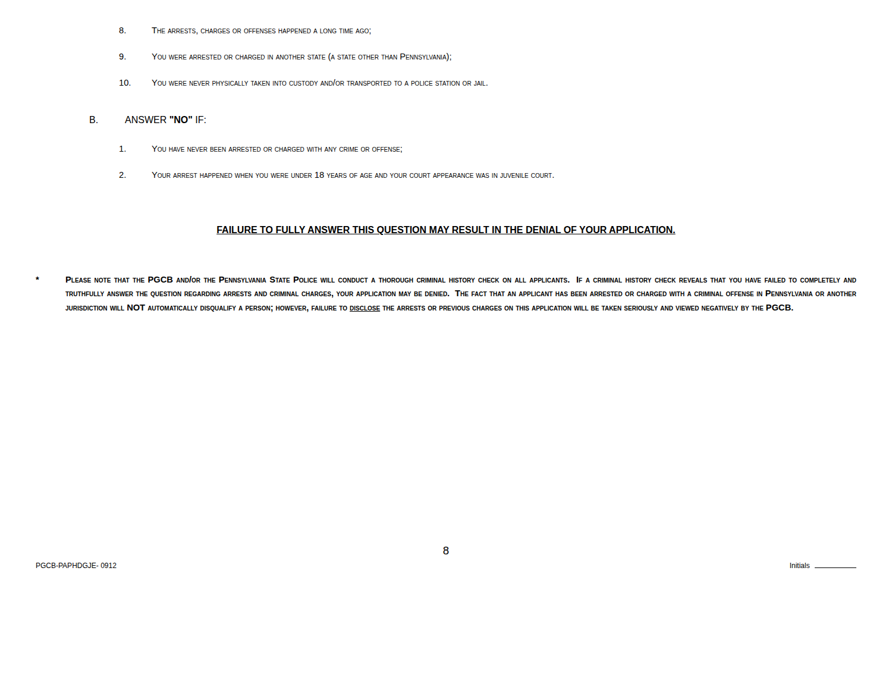8.
The arrests, charges or offenses happened a long time ago;
9.
You were arrested or charged in another state (a state other than Pennsylvania);
10.
You were never physically taken into custody and/or transported to a police station or jail.
B.
ANSWER "NO" IF:
1.
You have never been arrested or charged with any crime or offense;
2.
Your arrest happened when you were under 18 years of age and your court appearance was in juvenile court.
FAILURE TO FULLY ANSWER THIS QUESTION MAY RESULT IN THE DENIAL OF YOUR APPLICATION.
*
Please note that the PGCB and/or the Pennsylvania State Police will conduct a thorough criminal history check on all applicants. If a criminal history check reveals that you have failed to completely and truthfully answer the question regarding arrests and criminal charges, your application may be denied. The fact that an applicant has been arrested or charged with a criminal offense in Pennsylvania or another jurisdiction will NOT automatically disqualify a person; however, failure to disclose the arrests or previous charges on this application will be taken seriously and viewed negatively by the PGCB.
PGCB-PAPHDGJE- 0912
Initials
8